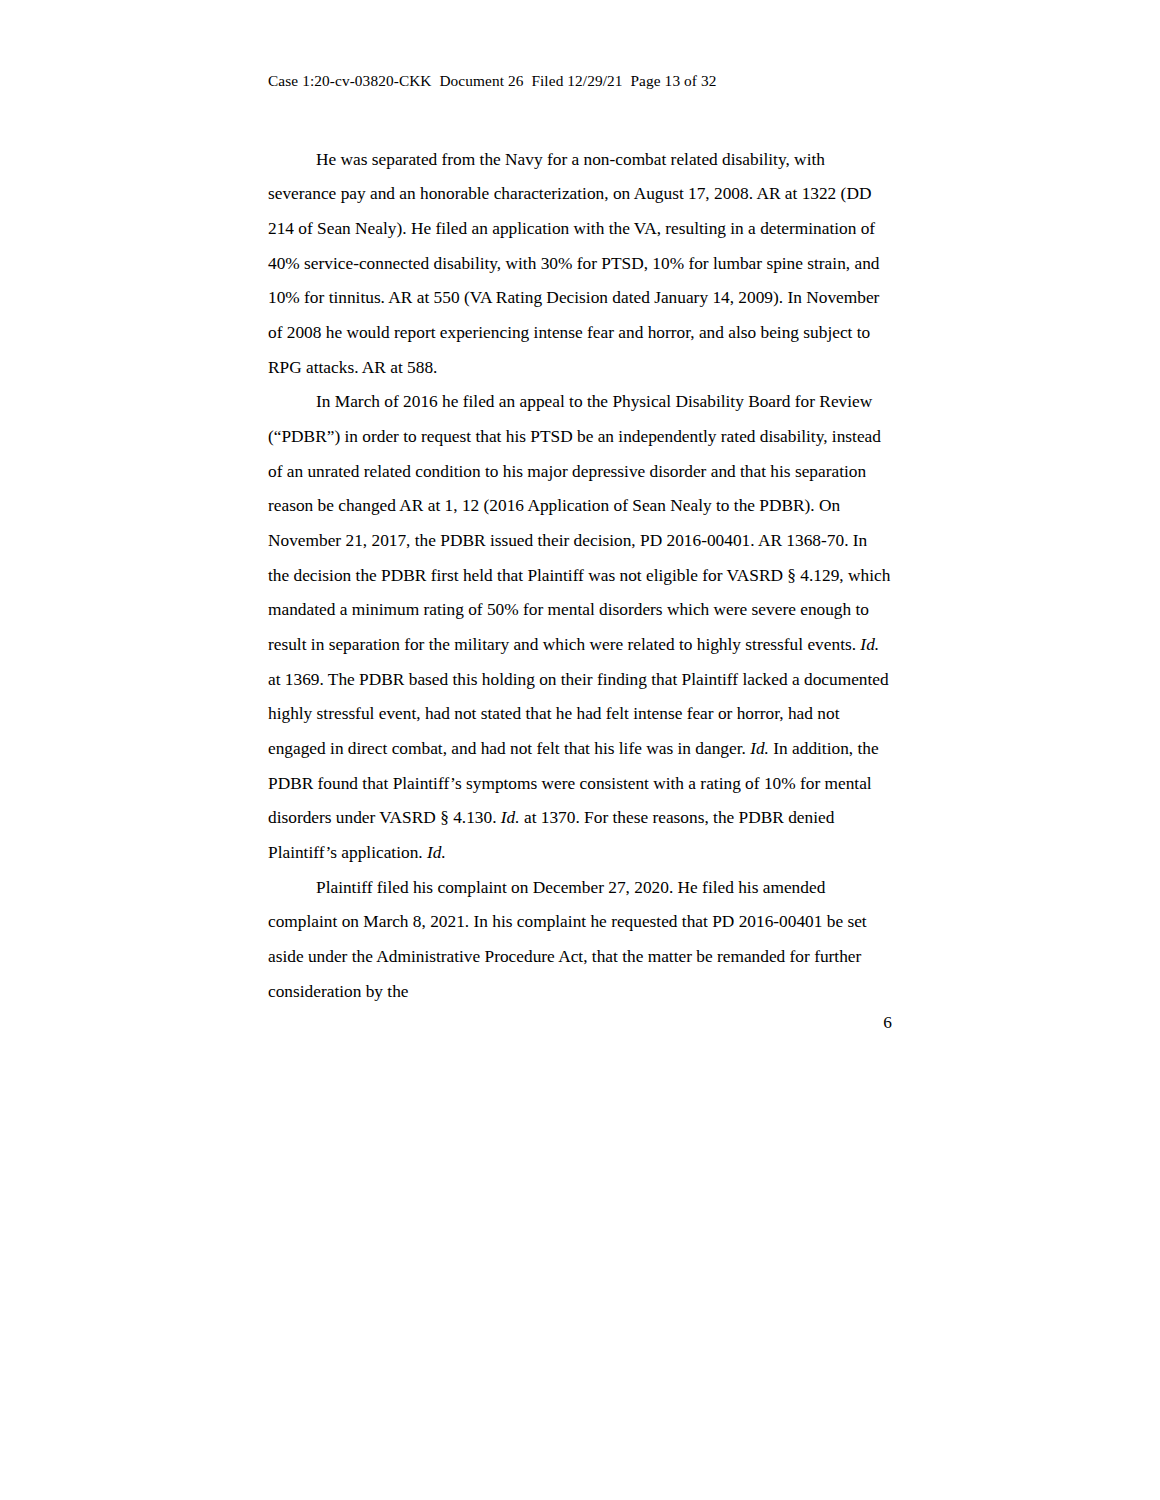Case 1:20-cv-03820-CKK Document 26 Filed 12/29/21 Page 13 of 32
He was separated from the Navy for a non-combat related disability, with severance pay and an honorable characterization, on August 17, 2008. AR at 1322 (DD 214 of Sean Nealy). He filed an application with the VA, resulting in a determination of 40% service-connected disability, with 30% for PTSD, 10% for lumbar spine strain, and 10% for tinnitus. AR at 550 (VA Rating Decision dated January 14, 2009). In November of 2008 he would report experiencing intense fear and horror, and also being subject to RPG attacks. AR at 588.
In March of 2016 he filed an appeal to the Physical Disability Board for Review (“PDBR”) in order to request that his PTSD be an independently rated disability, instead of an unrated related condition to his major depressive disorder and that his separation reason be changed AR at 1, 12 (2016 Application of Sean Nealy to the PDBR). On November 21, 2017, the PDBR issued their decision, PD 2016-00401. AR 1368-70. In the decision the PDBR first held that Plaintiff was not eligible for VASRD § 4.129, which mandated a minimum rating of 50% for mental disorders which were severe enough to result in separation for the military and which were related to highly stressful events. Id. at 1369. The PDBR based this holding on their finding that Plaintiff lacked a documented highly stressful event, had not stated that he had felt intense fear or horror, had not engaged in direct combat, and had not felt that his life was in danger. Id. In addition, the PDBR found that Plaintiff’s symptoms were consistent with a rating of 10% for mental disorders under VASRD § 4.130. Id. at 1370. For these reasons, the PDBR denied Plaintiff’s application. Id.
Plaintiff filed his complaint on December 27, 2020. He filed his amended complaint on March 8, 2021. In his complaint he requested that PD 2016-00401 be set aside under the Administrative Procedure Act, that the matter be remanded for further consideration by the
6